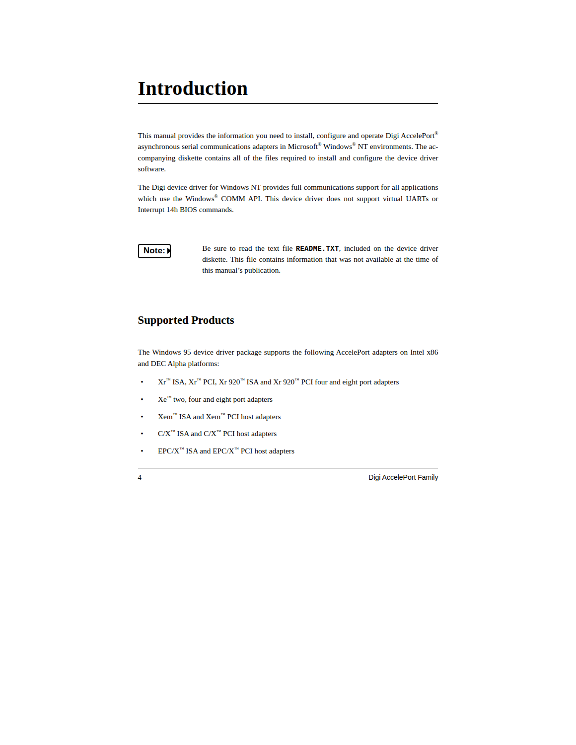Introduction
This manual provides the information you need to install, configure and operate Digi AccelePort® asynchronous serial communications adapters in Microsoft® Windows® NT environments. The accompanying diskette contains all of the files required to install and configure the device driver software.
The Digi device driver for Windows NT provides full communications support for all applications which use the Windows® COMM API. This device driver does not support virtual UARTs or Interrupt 14h BIOS commands.
Note:
Be sure to read the text file README.TXT, included on the device driver diskette. This file contains information that was not available at the time of this manual’s publication.
Supported Products
The Windows 95 device driver package supports the following AccelePort adapters on Intel x86 and DEC Alpha platforms:
Xr™ ISA, Xr™ PCI, Xr 920™ ISA and Xr 920™ PCI four and eight port adapters
Xe™ two, four and eight port adapters
Xem™ ISA and Xem™ PCI host adapters
C/X™ ISA and C/X™ PCI host adapters
EPC/X™ ISA and EPC/X™ PCI host adapters
4 Digi AccelePort Family